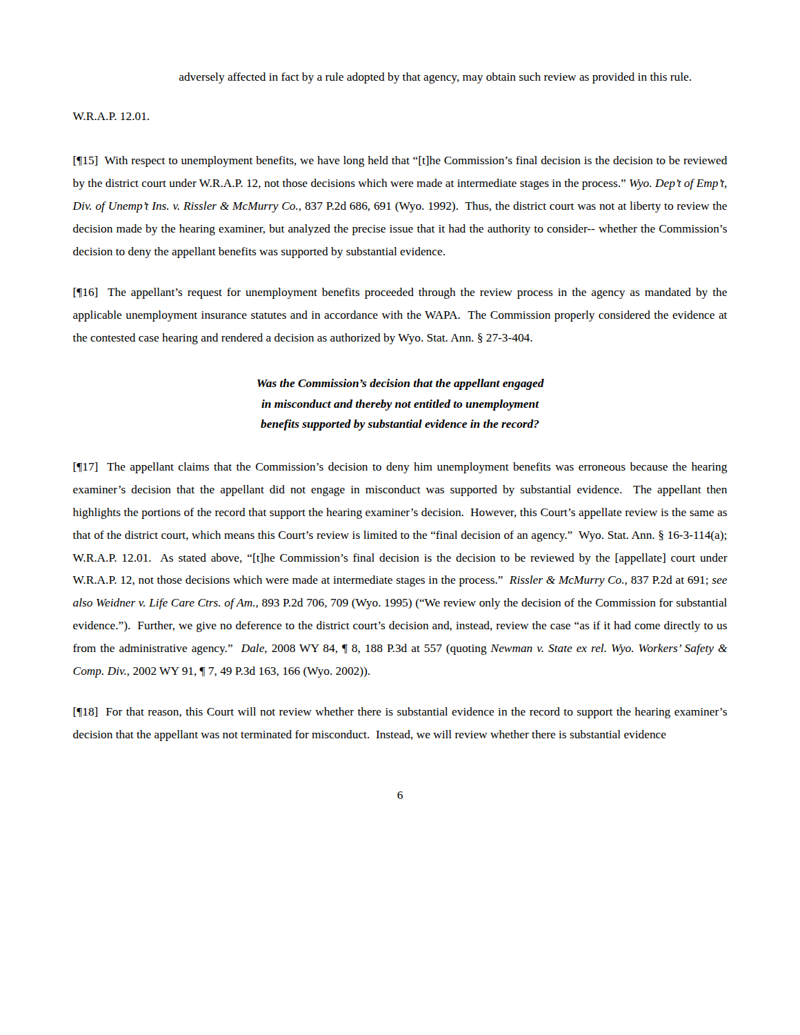adversely affected in fact by a rule adopted by that agency, may obtain such review as provided in this rule.
W.R.A.P. 12.01.
[¶15] With respect to unemployment benefits, we have long held that “[t]he Commission’s final decision is the decision to be reviewed by the district court under W.R.A.P. 12, not those decisions which were made at intermediate stages in the process.” Wyo. Dep’t of Emp’t, Div. of Unemp’t Ins. v. Rissler & McMurry Co., 837 P.2d 686, 691 (Wyo. 1992). Thus, the district court was not at liberty to review the decision made by the hearing examiner, but analyzed the precise issue that it had the authority to consider-- whether the Commission’s decision to deny the appellant benefits was supported by substantial evidence.
[¶16] The appellant’s request for unemployment benefits proceeded through the review process in the agency as mandated by the applicable unemployment insurance statutes and in accordance with the WAPA. The Commission properly considered the evidence at the contested case hearing and rendered a decision as authorized by Wyo. Stat. Ann. § 27-3-404.
Was the Commission’s decision that the appellant engaged
in misconduct and thereby not entitled to unemployment
benefits supported by substantial evidence in the record?
[¶17] The appellant claims that the Commission’s decision to deny him unemployment benefits was erroneous because the hearing examiner’s decision that the appellant did not engage in misconduct was supported by substantial evidence. The appellant then highlights the portions of the record that support the hearing examiner’s decision. However, this Court’s appellate review is the same as that of the district court, which means this Court’s review is limited to the “final decision of an agency.” Wyo. Stat. Ann. § 16-3-114(a); W.R.A.P. 12.01. As stated above, “[t]he Commission’s final decision is the decision to be reviewed by the [appellate] court under W.R.A.P. 12, not those decisions which were made at intermediate stages in the process.” Rissler & McMurry Co., 837 P.2d at 691; see also Weidner v. Life Care Ctrs. of Am., 893 P.2d 706, 709 (Wyo. 1995) (“We review only the decision of the Commission for substantial evidence.”). Further, we give no deference to the district court’s decision and, instead, review the case “as if it had come directly to us from the administrative agency.” Dale, 2008 WY 84, ¶ 8, 188 P.3d at 557 (quoting Newman v. State ex rel. Wyo. Workers’ Safety & Comp. Div., 2002 WY 91, ¶ 7, 49 P.3d 163, 166 (Wyo. 2002)).
[¶18] For that reason, this Court will not review whether there is substantial evidence in the record to support the hearing examiner’s decision that the appellant was not terminated for misconduct. Instead, we will review whether there is substantial evidence
6